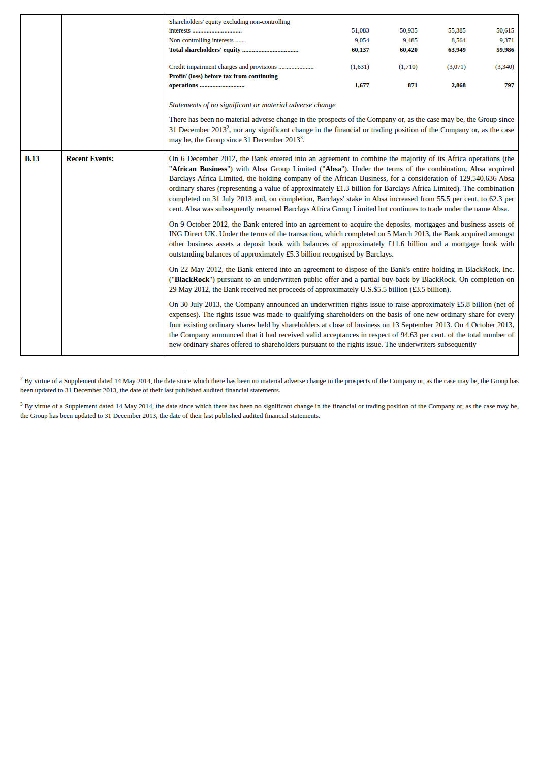| | | / Shareholders' equity excluding non-controlling interests ............................... / 51,083 / 50,935 / 55,385 / 50,615 / / Non-controlling interests ...... / 9,054 / 9,485 / 8,564 / 9,371 / / Total shareholders' equity ................................... / 60,137 / 60,420 / 63,949 / 59,986 / / Credit impairment charges and provisions ...................... / (1,631) / (1,710) / (3,071) / (3,340) / / Profit/ (loss) before tax from continuing operations ............................ / 1,677 / 871 / 2,868 / 797 / Statements of no significant or material adverse change There has been no material adverse change in the prospects of the Company or, as the case may be, the Group since 31 December 2013 2 , nor any significant change in the financial or trading position of the Company or, as the case may be, the Group since 31 December 2013 3 . |
| B.13 | Recent Events: | On 6 December 2012, the Bank entered into an agreement to combine the majority of its Africa operations (the " African Business ") with Absa Group Limited (" Absa "). Under the terms of the combination, Absa acquired Barclays Africa Limited, the holding company of the African Business, for a consideration of 129,540,636 Absa ordinary shares (representing a value of approximately £1.3 billion for Barclays Africa Limited). The combination completed on 31 July 2013 and, on completion, Barclays' stake in Absa increased from 55.5 per cent. to 62.3 per cent. Absa was subsequently renamed Barclays Africa Group Limited but continues to trade under the name Absa. On 9 October 2012, the Bank entered into an agreement to acquire the deposits, mortgages and business assets of ING Direct UK. Under the terms of the transaction, which completed on 5 March 2013, the Bank acquired amongst other business assets a deposit book with balances of approximately £11.6 billion and a mortgage book with outstanding balances of approximately £5.3 billion recognised by Barclays. On 22 May 2012, the Bank entered into an agreement to dispose of the Bank's entire holding in BlackRock, Inc. (" BlackRock ") pursuant to an underwritten public offer and a partial buy-back by BlackRock. On completion on 29 May 2012, the Bank received net proceeds of approximately U.S.$5.5 billion (£3.5 billion). On 30 July 2013, the Company announced an underwritten rights issue to raise approximately £5.8 billion (net of expenses). The rights issue was made to qualifying shareholders on the basis of one new ordinary share for every four existing ordinary shares held by shareholders at close of business on 13 September 2013. On 4 October 2013, the Company announced that it had received valid acceptances in respect of 94.63 per cent. of the total number of new ordinary shares offered to shareholders pursuant to the rights issue. The underwriters subsequently |
2 By virtue of a Supplement dated 14 May 2014, the date since which there has been no material adverse change in the prospects of the Company or, as the case may be, the Group has been updated to 31 December 2013, the date of their last published audited financial statements.
3 By virtue of a Supplement dated 14 May 2014, the date since which there has been no significant change in the financial or trading position of the Company or, as the case may be, the Group has been updated to 31 December 2013, the date of their last published audited financial statements.